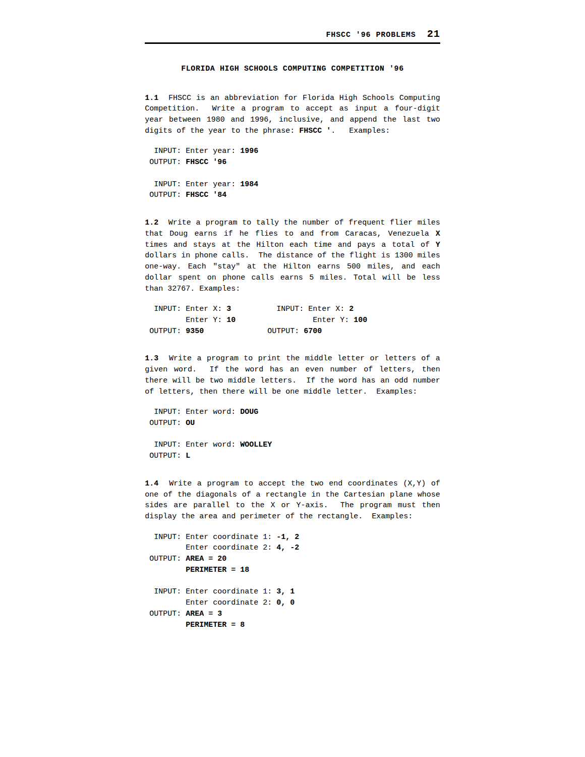FHSCC '96 PROBLEMS 21
FLORIDA HIGH SCHOOLS COMPUTING COMPETITION '96
1.1 FHSCC is an abbreviation for Florida High Schools Computing Competition. Write a program to accept as input a four-digit year between 1980 and 1996, inclusive, and append the last two digits of the year to the phrase: FHSCC '. Examples:
  INPUT: Enter year: 1996
 OUTPUT: FHSCC '96

  INPUT: Enter year: 1984
 OUTPUT: FHSCC '84
1.2 Write a program to tally the number of frequent flier miles that Doug earns if he flies to and from Caracas, Venezuela X times and stays at the Hilton each time and pays a total of Y dollars in phone calls. The distance of the flight is 1300 miles one-way. Each "stay" at the Hilton earns 500 miles, and each dollar spent on phone calls earns 5 miles. Total will be less than 32767. Examples:
  INPUT: Enter X: 3          INPUT: Enter X: 2
         Enter Y: 10                 Enter Y: 100
 OUTPUT: 9350              OUTPUT: 6700
1.3 Write a program to print the middle letter or letters of a given word. If the word has an even number of letters, then there will be two middle letters. If the word has an odd number of letters, then there will be one middle letter. Examples:
  INPUT: Enter word: DOUG
 OUTPUT: OU

  INPUT: Enter word: WOOLLEY
 OUTPUT: L
1.4 Write a program to accept the two end coordinates (X,Y) of one of the diagonals of a rectangle in the Cartesian plane whose sides are parallel to the X or Y-axis. The program must then display the area and perimeter of the rectangle. Examples:
  INPUT: Enter coordinate 1: -1, 2
         Enter coordinate 2: 4, -2
 OUTPUT: AREA = 20
         PERIMETER = 18

  INPUT: Enter coordinate 1: 3, 1
         Enter coordinate 2: 0, 0
 OUTPUT: AREA = 3
         PERIMETER = 8